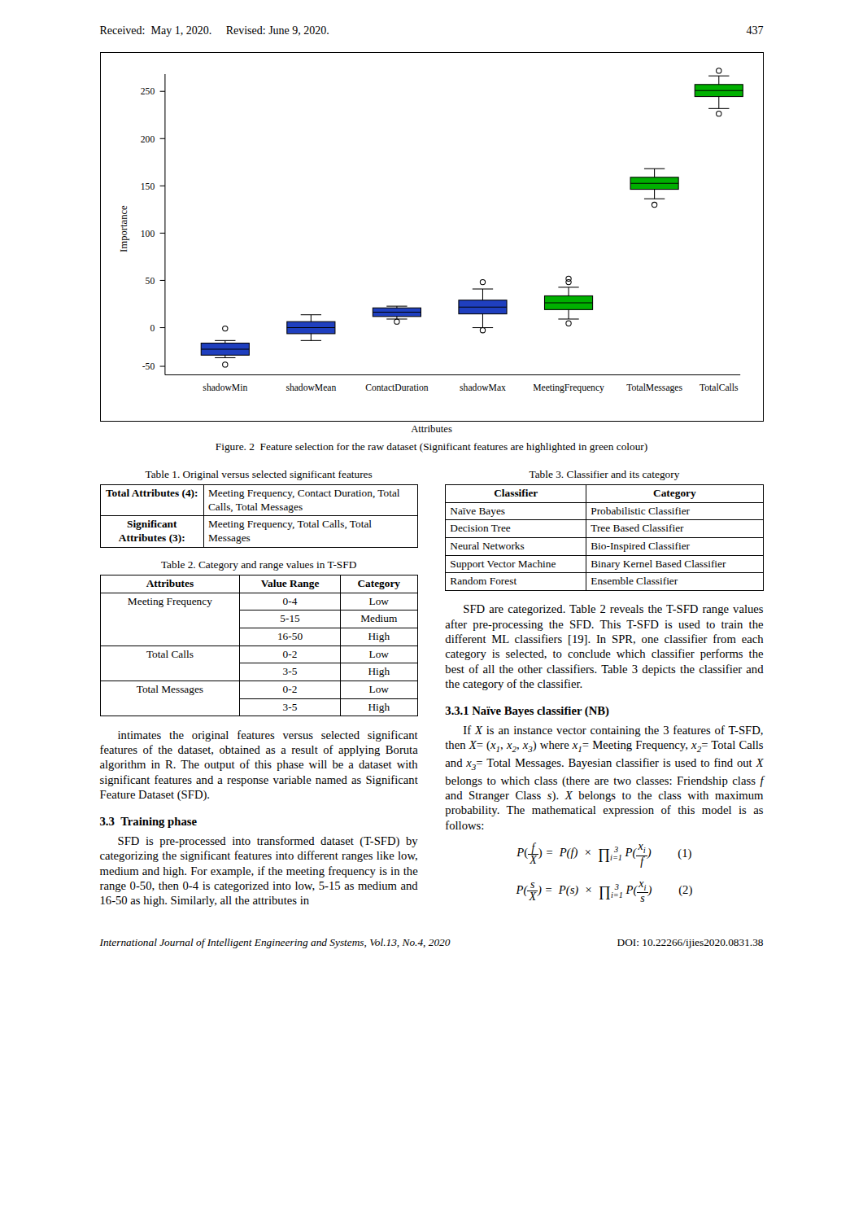Received: May 1, 2020. Revised: June 9, 2020. 437
250 200 150 100 50 0 -50 Importance shadowMin shadowMean ContactDuration shadowMax MeetingFrequency TotalMessages TotalCalls
Attributes
Figure. 2 Feature selection for the raw dataset (Significant features are highlighted in green colour)
Table 1. Original versus selected significant features
| Total Attributes (4): | Meeting Frequency, Contact Duration, Total Calls, Total Messages |
| Significant Attributes (3): | Meeting Frequency, Total Calls, Total Messages |
Table 2. Category and range values in T-SFD
| Attributes | Value Range | Category |
| --- | --- | --- |
| Meeting Frequency | 0-4 | Low |
| 5-15 | Medium |
| 16-50 | High |
| Total Calls | 0-2 | Low |
| 3-5 | High |
| Total Messages | 0-2 | Low |
| 3-5 | High |
intimates the original features versus selected significant features of the dataset, obtained as a result of applying Boruta algorithm in R. The output of this phase will be a dataset with significant features and a response variable named as Significant Feature Dataset (SFD).
3.3 Training phase
SFD is pre-processed into transformed dataset (T-SFD) by categorizing the significant features into different ranges like low, medium and high. For example, if the meeting frequency is in the range 0-50, then 0-4 is categorized into low, 5-15 as medium and 16-50 as high. Similarly, all the attributes in
Table 3. Classifier and its category
| Classifier | Category |
| --- | --- |
| Naïve Bayes | Probabilistic Classifier |
| Decision Tree | Tree Based Classifier |
| Neural Networks | Bio-Inspired Classifier |
| Support Vector Machine | Binary Kernel Based Classifier |
| Random Forest | Ensemble Classifier |
SFD are categorized. Table 2 reveals the T-SFD range values after pre-processing the SFD. This T-SFD is used to train the different ML classifiers [19]. In SPR, one classifier from each category is selected, to conclude which classifier performs the best of all the other classifiers. Table 3 depicts the classifier and the category of the classifier.
3.3.1 Naïve Bayes classifier (NB)
If X is an instance vector containing the 3 features of T-SFD, then X= (x1, x2, x3) where x1= Meeting Frequency, x2= Total Calls and x3= Total Messages. Bayesian classifier is used to find out X belongs to which class (there are two classes: Friendship class f and Stranger Class s). X belongs to the class with maximum probability. The mathematical expression of this model is as follows:
P(fX) = P(f) × ∏3
i=1 P(xi f) (1)
P(sX) = P(s) × ∏3
i=1 P(xi s) (2)
International Journal of Intelligent Engineering and Systems, Vol.13, No.4, 2020 DOI: 10.22266/ijies2020.0831.38